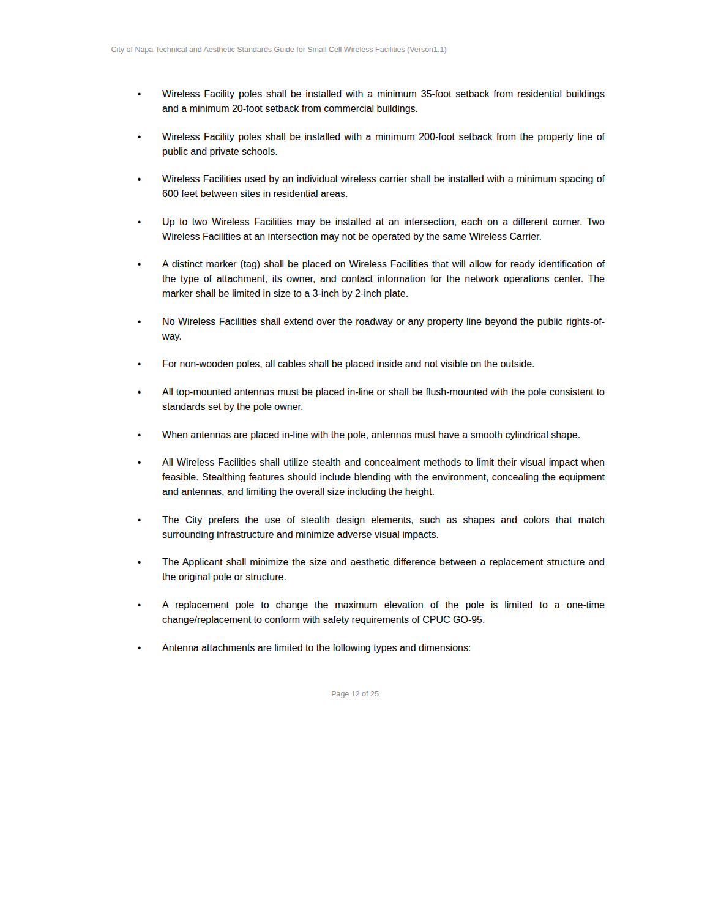City of Napa Technical and Aesthetic Standards Guide for Small Cell Wireless Facilities (Verson1.1)
Wireless Facility poles shall be installed with a minimum 35-foot setback from residential buildings and a minimum 20-foot setback from commercial buildings.
Wireless Facility poles shall be installed with a minimum 200-foot setback from the property line of public and private schools.
Wireless Facilities used by an individual wireless carrier shall be installed with a minimum spacing of 600 feet between sites in residential areas.
Up to two Wireless Facilities may be installed at an intersection, each on a different corner. Two Wireless Facilities at an intersection may not be operated by the same Wireless Carrier.
A distinct marker (tag) shall be placed on Wireless Facilities that will allow for ready identification of the type of attachment, its owner, and contact information for the network operations center. The marker shall be limited in size to a 3-inch by 2-inch plate.
No Wireless Facilities shall extend over the roadway or any property line beyond the public rights-of-way.
For non-wooden poles, all cables shall be placed inside and not visible on the outside.
All top-mounted antennas must be placed in-line or shall be flush-mounted with the pole consistent to standards set by the pole owner.
When antennas are placed in-line with the pole, antennas must have a smooth cylindrical shape.
All Wireless Facilities shall utilize stealth and concealment methods to limit their visual impact when feasible. Stealthing features should include blending with the environment, concealing the equipment and antennas, and limiting the overall size including the height.
The City prefers the use of stealth design elements, such as shapes and colors that match surrounding infrastructure and minimize adverse visual impacts.
The Applicant shall minimize the size and aesthetic difference between a replacement structure and the original pole or structure.
A replacement pole to change the maximum elevation of the pole is limited to a one-time change/replacement to conform with safety requirements of CPUC GO-95.
Antenna attachments are limited to the following types and dimensions:
Page 12 of 25